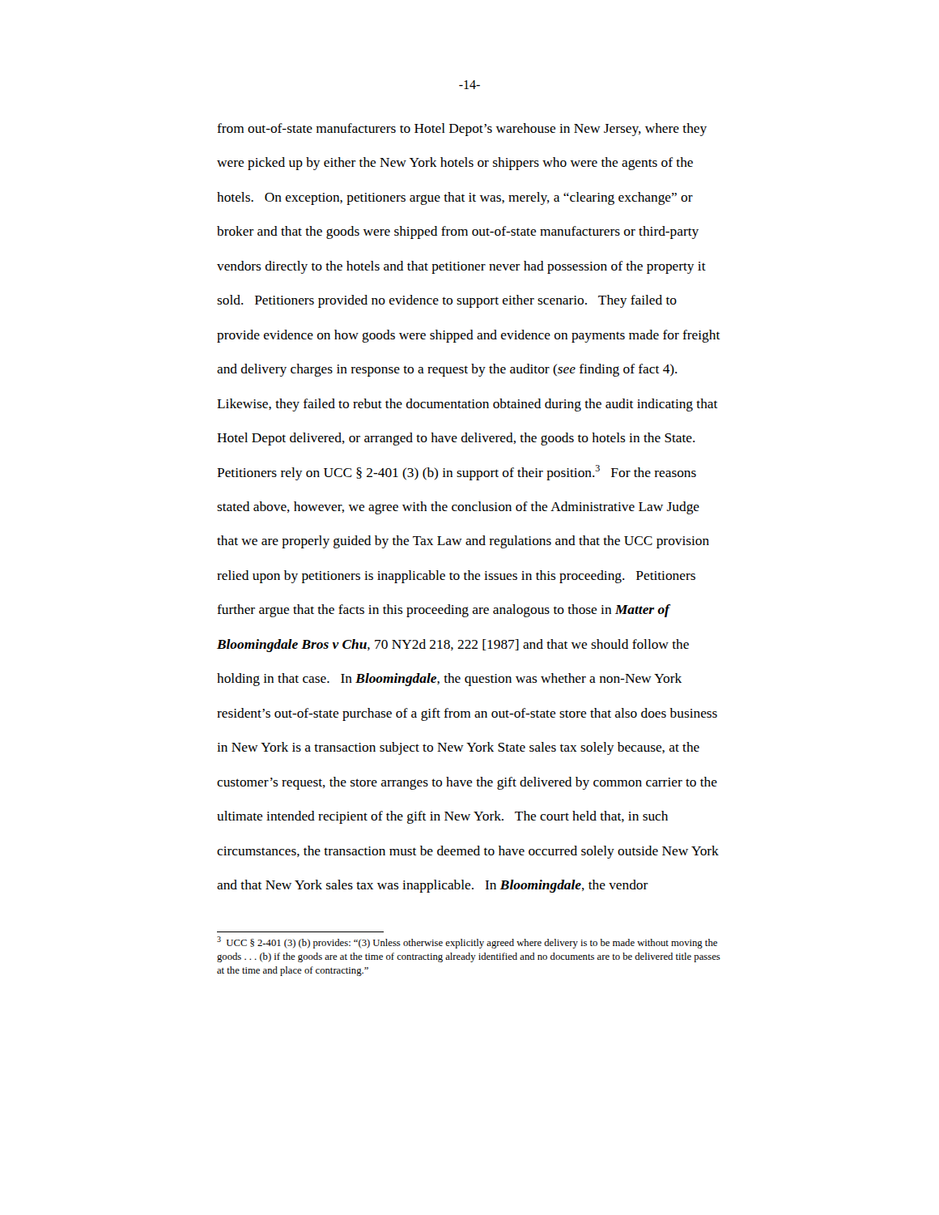-14-
from out-of-state manufacturers to Hotel Depot’s warehouse in New Jersey, where they were picked up by either the New York hotels or shippers who were the agents of the hotels. On exception, petitioners argue that it was, merely, a “clearing exchange” or broker and that the goods were shipped from out-of-state manufacturers or third-party vendors directly to the hotels and that petitioner never had possession of the property it sold. Petitioners provided no evidence to support either scenario. They failed to provide evidence on how goods were shipped and evidence on payments made for freight and delivery charges in response to a request by the auditor (see finding of fact 4). Likewise, they failed to rebut the documentation obtained during the audit indicating that Hotel Depot delivered, or arranged to have delivered, the goods to hotels in the State. Petitioners rely on UCC § 2-401 (3) (b) in support of their position.3 For the reasons stated above, however, we agree with the conclusion of the Administrative Law Judge that we are properly guided by the Tax Law and regulations and that the UCC provision relied upon by petitioners is inapplicable to the issues in this proceeding. Petitioners further argue that the facts in this proceeding are analogous to those in Matter of Bloomingdale Bros v Chu, 70 NY2d 218, 222 [1987] and that we should follow the holding in that case. In Bloomingdale, the question was whether a non-New York resident’s out-of-state purchase of a gift from an out-of-state store that also does business in New York is a transaction subject to New York State sales tax solely because, at the customer’s request, the store arranges to have the gift delivered by common carrier to the ultimate intended recipient of the gift in New York. The court held that, in such circumstances, the transaction must be deemed to have occurred solely outside New York and that New York sales tax was inapplicable. In Bloomingdale, the vendor
3 UCC § 2-401 (3) (b) provides: “(3) Unless otherwise explicitly agreed where delivery is to be made without moving the goods . . . (b) if the goods are at the time of contracting already identified and no documents are to be delivered title passes at the time and place of contracting.”